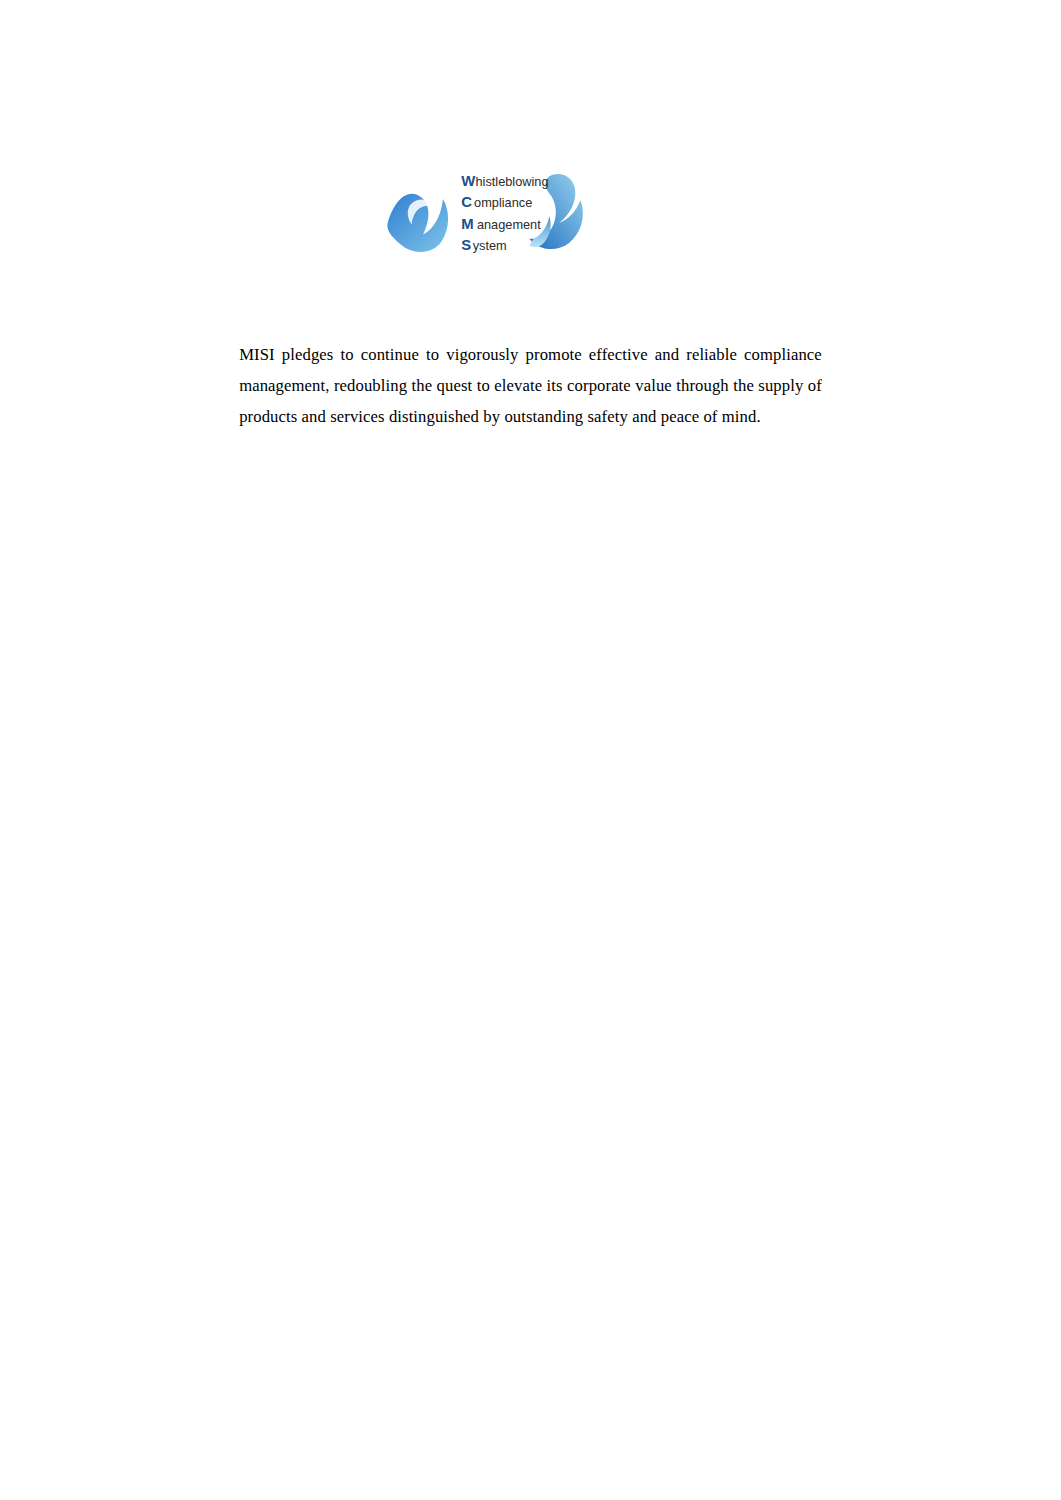W histleblowing C ompliance M anagement S ystem
MISI pledges to continue to vigorously promote effective and reliable compliance management, redoubling the quest to elevate its corporate value through the supply of products and services distinguished by outstanding safety and peace of mind.